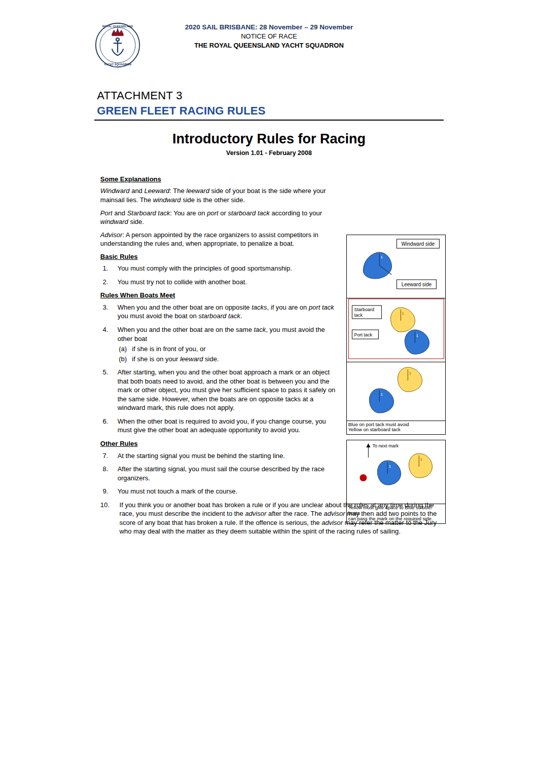ROYAL QUEENSLAND YACHT SQUADRON
2020 SAIL BRISBANE: 28 November – 29 November
NOTICE OF RACE
THE ROYAL QUEENSLAND YACHT SQUADRON
ATTACHMENT 3
GREEN FLEET RACING RULES
Introductory Rules for Racing
Version 1.01 - February 2008
Windward side Leeward side 1
Starboard tack Port tack 1 1
1 1
Blue on port tack must avoid
Yellow on starboard tack
To next mark 1 1
Yellow must give space to Blue so both boats
can pass the mark on the required side.
Some Explanations
Windward and Leeward: The leeward side of your boat is the side where your mainsail lies. The windward side is the other side.
Port and Starboard tack: You are on port or starboard tack according to your windward side.
Advisor: A person appointed by the race organizers to assist competitors in understanding the rules and, when appropriate, to penalize a boat.
Basic Rules
1. You must comply with the principles of good sportsmanship.
2. You must try not to collide with another boat.
Rules When Boats Meet
3. When you and the other boat are on opposite tacks, if you are on port tack you must avoid the boat on starboard tack.
4. When you and the other boat are on the same tack, you must avoid the other boat
(a) if she is in front of you, or
(b) if she is on your leeward side.
5. After starting, when you and the other boat approach a mark or an object that both boats need to avoid, and the other boat is between you and the mark or other object, you must give her sufficient space to pass it safely on the same side. However, when the boats are on opposite tacks at a windward mark, this rule does not apply.
6. When the other boat is required to avoid you, if you change course, you must give the other boat an adequate opportunity to avoid you.
Other Rules
7. At the starting signal you must be behind the starting line.
8. After the starting signal, you must sail the course described by the race organizers.
9. You must not touch a mark of the course.
10. If you think you or another boat has broken a rule or if you are unclear about the rules at any time during the race, you must describe the incident to the advisor after the race. The advisor may then add two points to the score of any boat that has broken a rule. If the offence is serious, the advisor may refer the matter to the Jury who may deal with the matter as they deem suitable within the spirit of the racing rules of sailing.